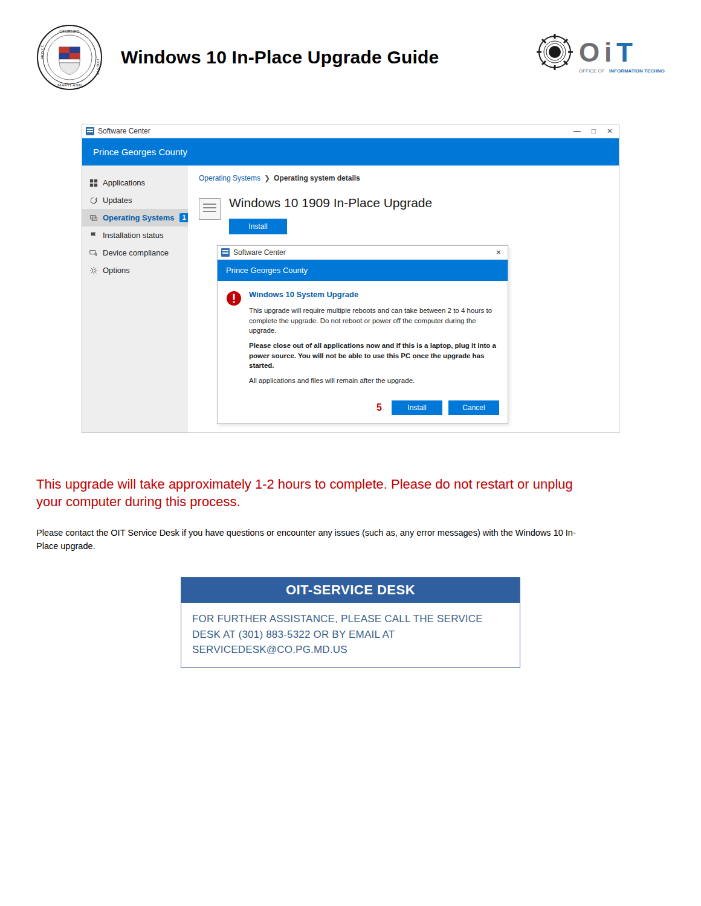GEORGE'S PRINCE COUNTY MARYLAND
Windows 10 In-Place Upgrade Guide
O i T OFFICE OF INFORMATION TECHNOLOGY
Software Center
—□✕
Prince Georges County
Applications
Updates
Operating Systems 1
Installation status
Device compliance
Options
Operating Systems❯Operating system details
Windows 10 1909 In-Place Upgrade
Install
Software Center
✕
Prince Georges County
Windows 10 System Upgrade
This upgrade will require multiple reboots and can take between 2 to 4 hours to complete the upgrade. Do not reboot or power off the computer during the upgrade.
Please close out of all applications now and if this is a laptop, plug it into a power source. You will not be able to use this PC once the upgrade has started.
All applications and files will remain after the upgrade.
5 Install Cancel
This upgrade will take approximately 1-2 hours to complete. Please do not restart or unplug your computer during this process.
Please contact the OIT Service Desk if you have questions or encounter any issues (such as, any error messages) with the Windows 10 In-Place upgrade.
OIT-SERVICE DESK
FOR FURTHER ASSISTANCE, PLEASE CALL THE SERVICE DESK AT (301) 883-5322 OR BY EMAIL AT SERVICEDESK@CO.PG.MD.US